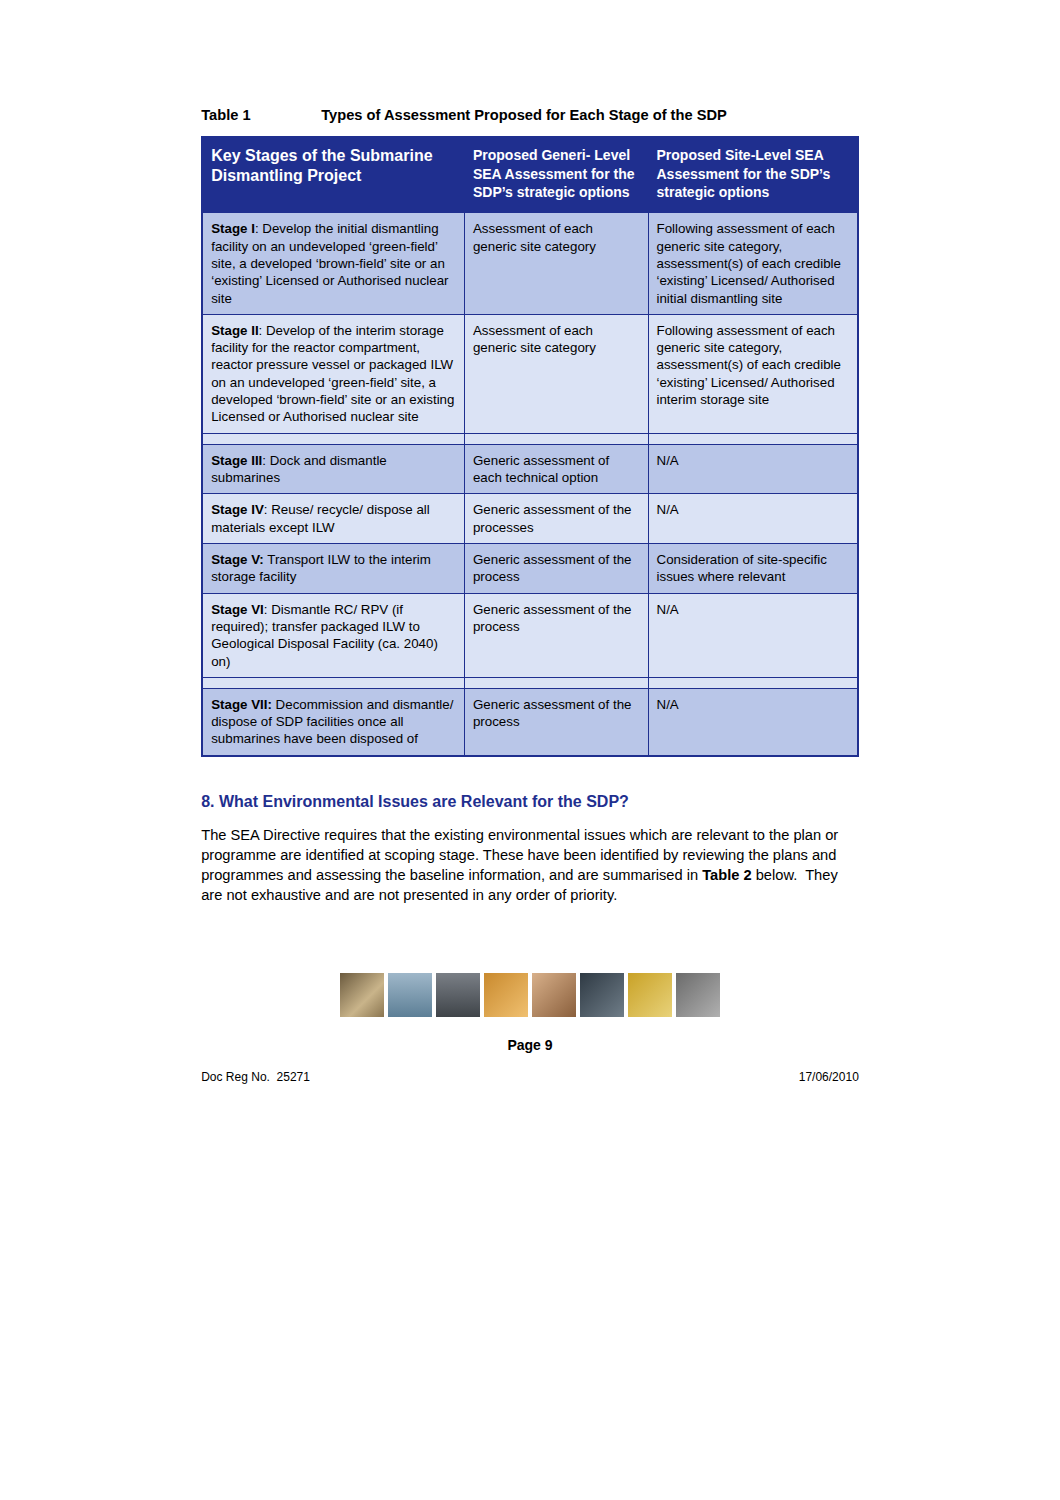Table 1 Types of Assessment Proposed for Each Stage of the SDP
| Key Stages of the Submarine Dismantling Project | Proposed Generi- Level SEA Assessment for the SDP’s strategic options | Proposed Site-Level SEA Assessment for the SDP’s strategic options |
| --- | --- | --- |
| Stage I : Develop the initial dismantling facility on an undeveloped ‘green-field’ site, a developed ‘brown-field’ site or an ‘existing’ Licensed or Authorised nuclear site | Assessment of each generic site category | Following assessment of each generic site category, assessment(s) of each credible ‘existing’ Licensed/ Authorised initial dismantling site |
| Stage II : Develop of the interim storage facility for the reactor compartment, reactor pressure vessel or packaged ILW on an undeveloped ‘green-field’ site, a developed ‘brown-field’ site or an existing Licensed or Authorised nuclear site | Assessment of each generic site category | Following assessment of each generic site category, assessment(s) of each credible ‘existing’ Licensed/ Authorised interim storage site |
| Stage III : Dock and dismantle submarines | Generic assessment of each technical option | N/A |
| Stage IV : Reuse/ recycle/ dispose all materials except ILW | Generic assessment of the processes | N/A |
| Stage V: Transport ILW to the interim storage facility | Generic assessment of the process | Consideration of site-specific issues where relevant |
| Stage VI : Dismantle RC/ RPV (if required); transfer packaged ILW to Geological Disposal Facility (ca. 2040) on) | Generic assessment of the process | N/A |
| Stage VII: Decommission and dismantle/ dispose of SDP facilities once all submarines have been disposed of | Generic assessment of the process | N/A |
8. What Environmental Issues are Relevant for the SDP?
The SEA Directive requires that the existing environmental issues which are relevant to the plan or programme are identified at scoping stage. These have been identified by reviewing the plans and programmes and assessing the baseline information, and are summarised in Table 2 below. They are not exhaustive and are not presented in any order of priority.
Page 9
Doc Reg No. 25271 17/06/2010